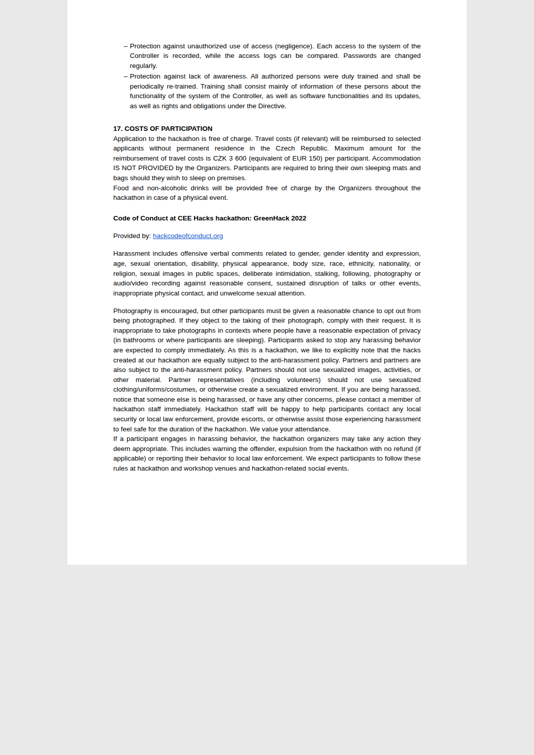Protection against unauthorized use of access (negligence). Each access to the system of the Controller is recorded, while the access logs can be compared. Passwords are changed regularly.
Protection against lack of awareness. All authorized persons were duly trained and shall be periodically re-trained. Training shall consist mainly of information of these persons about the functionality of the system of the Controller, as well as software functionalities and its updates, as well as rights and obligations under the Directive.
17. Costs of Participation
Application to the hackathon is free of charge. Travel costs (if relevant) will be reimbursed to selected applicants without permanent residence in the Czech Republic. Maximum amount for the reimbursement of travel costs is CZK 3 600 (equivalent of EUR 150) per participant. Accommodation IS NOT PROVIDED by the Organizers. Participants are required to bring their own sleeping mats and bags should they wish to sleep on premises.
Food and non-alcoholic drinks will be provided free of charge by the Organizers throughout the hackathon in case of a physical event.
Code of Conduct at CEE Hacks hackathon: GreenHack 2022
Provided by: hackcodeofconduct.org
Harassment includes offensive verbal comments related to gender, gender identity and expression, age, sexual orientation, disability, physical appearance, body size, race, ethnicity, nationality, or religion, sexual images in public spaces, deliberate intimidation, stalking, following, photography or audio/video recording against reasonable consent, sustained disruption of talks or other events, inappropriate physical contact, and unwelcome sexual attention.
Photography is encouraged, but other participants must be given a reasonable chance to opt out from being photographed. If they object to the taking of their photograph, comply with their request. It is inappropriate to take photographs in contexts where people have a reasonable expectation of privacy (in bathrooms or where participants are sleeping). Participants asked to stop any harassing behavior are expected to comply immediately. As this is a hackathon, we like to explicitly note that the hacks created at our hackathon are equally subject to the anti-harassment policy. Partners and partners are also subject to the anti-harassment policy. Partners should not use sexualized images, activities, or other material. Partner representatives (including volunteers) should not use sexualized clothing/uniforms/costumes, or otherwise create a sexualized environment. If you are being harassed, notice that someone else is being harassed, or have any other concerns, please contact a member of hackathon staff immediately. Hackathon staff will be happy to help participants contact any local security or local law enforcement, provide escorts, or otherwise assist those experiencing harassment to feel safe for the duration of the hackathon. We value your attendance.
If a participant engages in harassing behavior, the hackathon organizers may take any action they deem appropriate. This includes warning the offender, expulsion from the hackathon with no refund (if applicable) or reporting their behavior to local law enforcement. We expect participants to follow these rules at hackathon and workshop venues and hackathon-related social events.